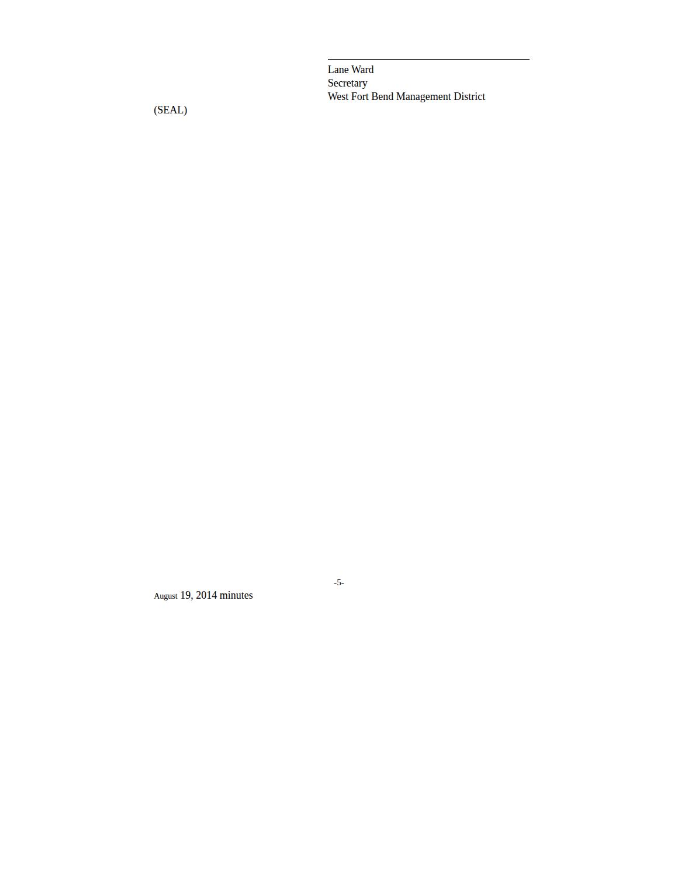Lane Ward
Secretary
West Fort Bend Management District
(SEAL)
-5-
August 19, 2014 minutes